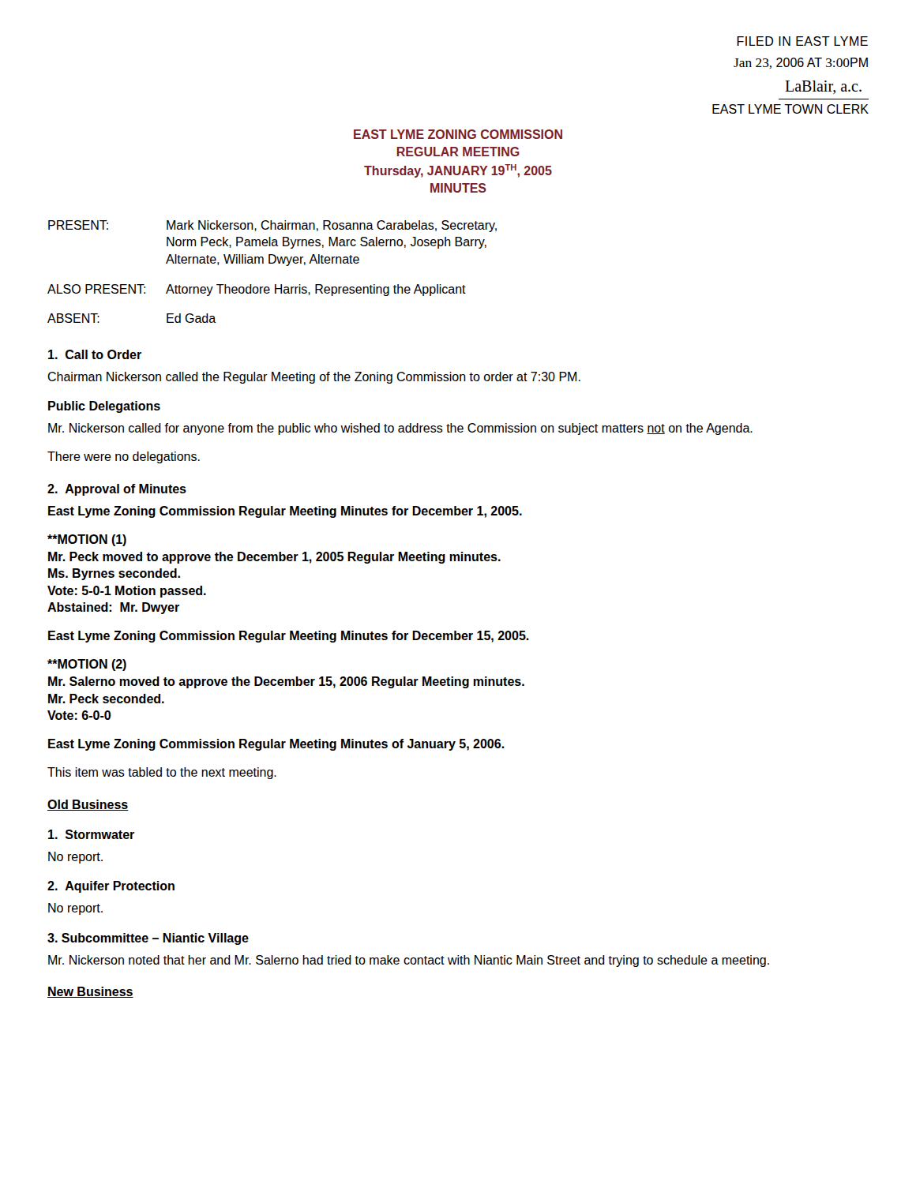FILED IN EAST LYME
Jan 23, 2006 AT 3:00 PM
LaBlair, a.c.
EAST LYME TOWN CLERK
EAST LYME ZONING COMMISSION REGULAR MEETING Thursday, JANUARY 19TH, 2005 MINUTES
PRESENT:
Mark Nickerson, Chairman, Rosanna Carabelas, Secretary,
Norm Peck, Pamela Byrnes, Marc Salerno, Joseph Barry,
Alternate, William Dwyer, Alternate
ALSO PRESENT:
Attorney Theodore Harris, Representing the Applicant
ABSENT:
Ed Gada
1. Call to Order
Chairman Nickerson called the Regular Meeting of the Zoning Commission to order at 7:30 PM.
Public Delegations
Mr. Nickerson called for anyone from the public who wished to address the Commission on subject matters not on the Agenda.
There were no delegations.
2. Approval of Minutes
East Lyme Zoning Commission Regular Meeting Minutes for December 1, 2005.
**MOTION (1)
Mr. Peck moved to approve the December 1, 2005 Regular Meeting minutes.
Ms. Byrnes seconded.
Vote: 5-0-1 Motion passed.
Abstained: Mr. Dwyer
East Lyme Zoning Commission Regular Meeting Minutes for December 15, 2005.
**MOTION (2)
Mr. Salerno moved to approve the December 15, 2006 Regular Meeting minutes.
Mr. Peck seconded.
Vote: 6-0-0
East Lyme Zoning Commission Regular Meeting Minutes of January 5, 2006.
This item was tabled to the next meeting.
Old Business
1. Stormwater
No report.
2. Aquifer Protection
No report.
3. Subcommittee – Niantic Village
Mr. Nickerson noted that her and Mr. Salerno had tried to make contact with Niantic Main Street and trying to schedule a meeting.
New Business